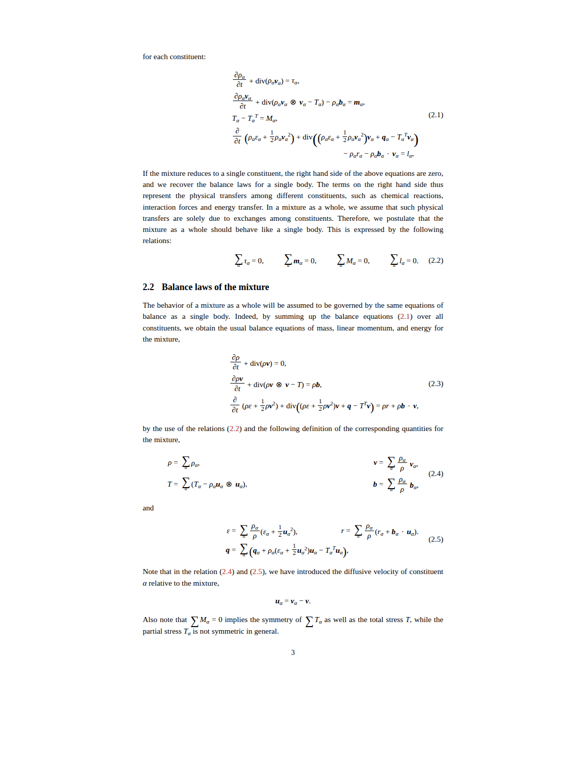for each constituent:
| ∂ρ α ∂t + div ( ρ α v α ) = τ α , |
| ∂ρ α v α ∂t + div ( ρ α v α ⊗ v α − T α ) − ρ α b α = m α , |
| T α − T α T = M α , |
| ∂ ∂t ( ρ α ε α + 1 2 ρ α v α 2 ) + div ( ( ρ α ε α + 1 2 ρ α v α 2 ) v α + q α − T α T v α ) |
| − ρ α r α − ρ α b α · v α = l α , |
(2.1)
If the mixture reduces to a single constituent, the right hand side of the above equations are zero, and we recover the balance laws for a single body. The terms on the right hand side thus represent the physical transfers among different constituents, such as chemical reactions, interaction forces and energy transfer. In a mixture as a whole, we assume that such physical transfers are solely due to exchanges among constituents. Therefore, we postulate that the mixture as a whole should behave like a single body. This is expressed by the following relations:
∑α τα = 0, ∑α mα = 0, ∑α Mα = 0, ∑α lα = 0.
(2.2)
2.2 Balance laws of the mixture
The behavior of a mixture as a whole will be assumed to be governed by the same equations of balance as a single body. Indeed, by summing up the balance equations (2.1) over all constituents, we obtain the usual balance equations of mass, linear momentum, and energy for the mixture,
| ∂ρ ∂t + div ( ρ v ) = 0, |
| ∂ρ v ∂t + div ( ρ v ⊗ v − T ) = ρ b , |
| ∂ ∂t ( ρε + 1 2 ρ v 2 ) + div ( ( ρε + 1 2 ρ v 2 ) v + q − T T v ) = ρr + ρ b · v , |
(2.3)
by the use of the relations (2.2) and the following definition of the corresponding quantities for the mixture,
| ρ = | ∑ α ρ α , | | v = | ∑ α ρ α ρ v α , |
| T = | ∑ α ( T α − ρ α u α ⊗ u α ), | | b = | ∑ α ρ α ρ b α , |
(2.4)
and
| ε = | ∑ α ρ α ρ ( ε α + 1 2 u α 2 ), | | r = | ∑ α ρ α ρ ( r α + b α · u α ). |
| q = | ∑ α ( q α + ρ α ( ε α + 1 2 u α 2 ) u α − T α T u α ) , |
(2.5)
Note that in the relation (2.4) and (2.5), we have introduced the diffusive velocity of constituent α relative to the mixture,
uα = vα − v.
Also note that ∑Mα = 0 implies the symmetry of ∑Tα as well as the total stress T, while the partial stress Tα is not symmetric in general.
3